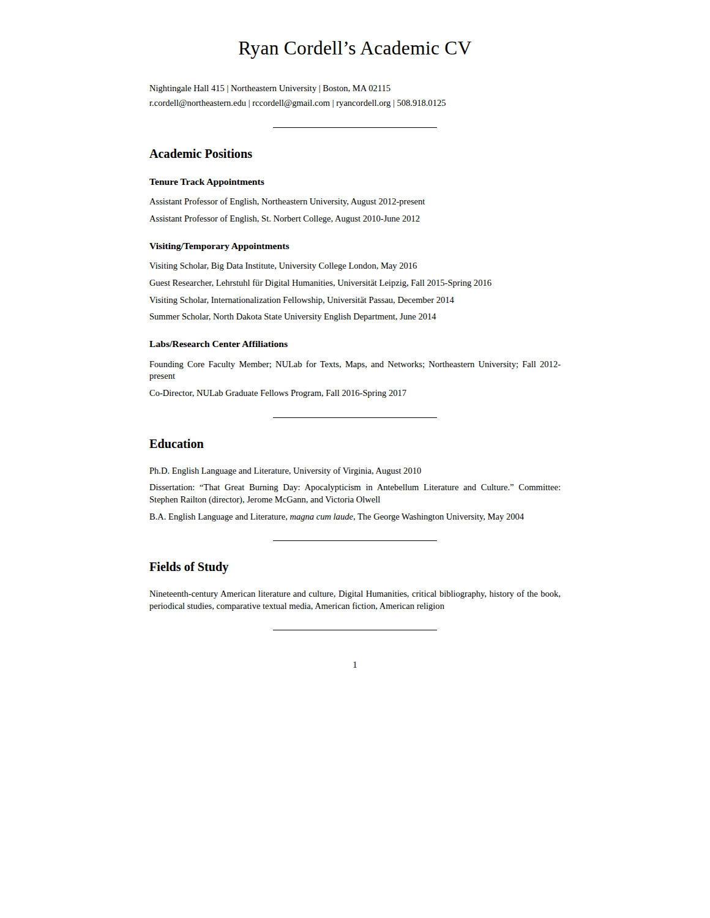Ryan Cordell’s Academic CV
Nightingale Hall 415 | Northeastern University | Boston, MA 02115
r.cordell@northeastern.edu | rccordell@gmail.com | ryancordell.org | 508.918.0125
Academic Positions
Tenure Track Appointments
Assistant Professor of English, Northeastern University, August 2012-present
Assistant Professor of English, St. Norbert College, August 2010-June 2012
Visiting/Temporary Appointments
Visiting Scholar, Big Data Institute, University College London, May 2016
Guest Researcher, Lehrstuhl für Digital Humanities, Universität Leipzig, Fall 2015-Spring 2016
Visiting Scholar, Internationalization Fellowship, Universität Passau, December 2014
Summer Scholar, North Dakota State University English Department, June 2014
Labs/Research Center Affiliations
Founding Core Faculty Member; NULab for Texts, Maps, and Networks; Northeastern University; Fall 2012-present
Co-Director, NULab Graduate Fellows Program, Fall 2016-Spring 2017
Education
Ph.D. English Language and Literature, University of Virginia, August 2010
Dissertation: “That Great Burning Day: Apocalypticism in Antebellum Literature and Culture.” Committee: Stephen Railton (director), Jerome McGann, and Victoria Olwell
B.A. English Language and Literature, magna cum laude, The George Washington University, May 2004
Fields of Study
Nineteenth-century American literature and culture, Digital Humanities, critical bibliography, history of the book, periodical studies, comparative textual media, American fiction, American religion
1